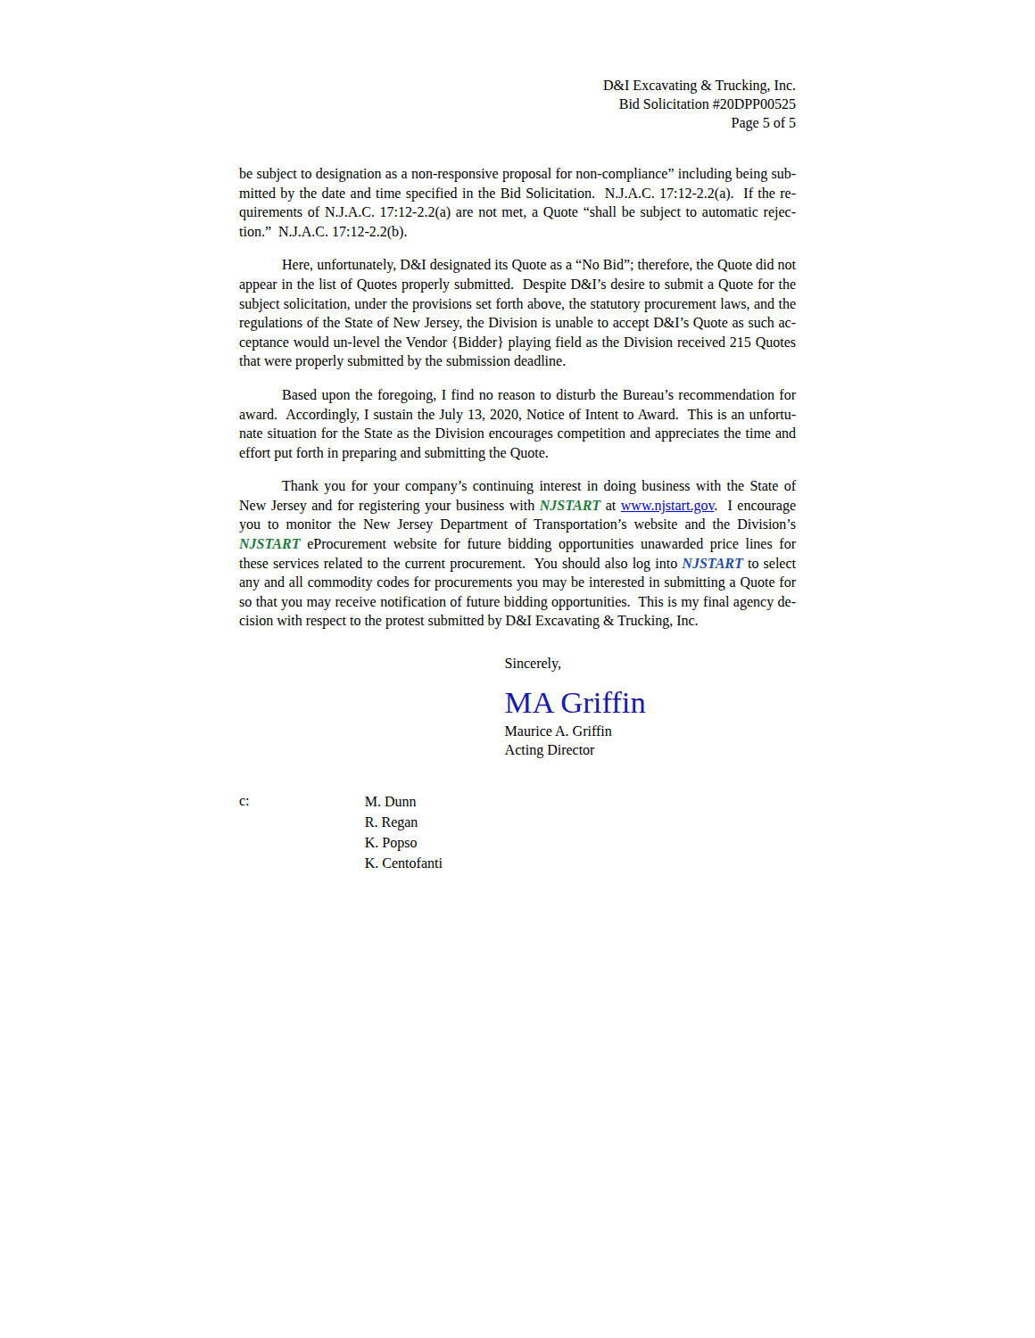D&I Excavating & Trucking, Inc.
Bid Solicitation #20DPP00525
Page 5 of 5
be subject to designation as a non-responsive proposal for non-compliance” including being submitted by the date and time specified in the Bid Solicitation. N.J.A.C. 17:12-2.2(a). If the requirements of N.J.A.C. 17:12-2.2(a) are not met, a Quote “shall be subject to automatic rejection.” N.J.A.C. 17:12-2.2(b).
Here, unfortunately, D&I designated its Quote as a “No Bid”; therefore, the Quote did not appear in the list of Quotes properly submitted. Despite D&I’s desire to submit a Quote for the subject solicitation, under the provisions set forth above, the statutory procurement laws, and the regulations of the State of New Jersey, the Division is unable to accept D&I’s Quote as such acceptance would un-level the Vendor {Bidder} playing field as the Division received 215 Quotes that were properly submitted by the submission deadline.
Based upon the foregoing, I find no reason to disturb the Bureau’s recommendation for award. Accordingly, I sustain the July 13, 2020, Notice of Intent to Award. This is an unfortunate situation for the State as the Division encourages competition and appreciates the time and effort put forth in preparing and submitting the Quote.
Thank you for your company’s continuing interest in doing business with the State of New Jersey and for registering your business with NJSTART at www.njstart.gov. I encourage you to monitor the New Jersey Department of Transportation’s website and the Division’s NJSTART eProcurement website for future bidding opportunities unawarded price lines for these services related to the current procurement. You should also log into NJSTART to select any and all commodity codes for procurements you may be interested in submitting a Quote for so that you may receive notification of future bidding opportunities. This is my final agency decision with respect to the protest submitted by D&I Excavating & Trucking, Inc.
Sincerely,
MA Griffin
Maurice A. Griffin
Acting Director
c:
M. Dunn
R. Regan
K. Popso
K. Centofanti